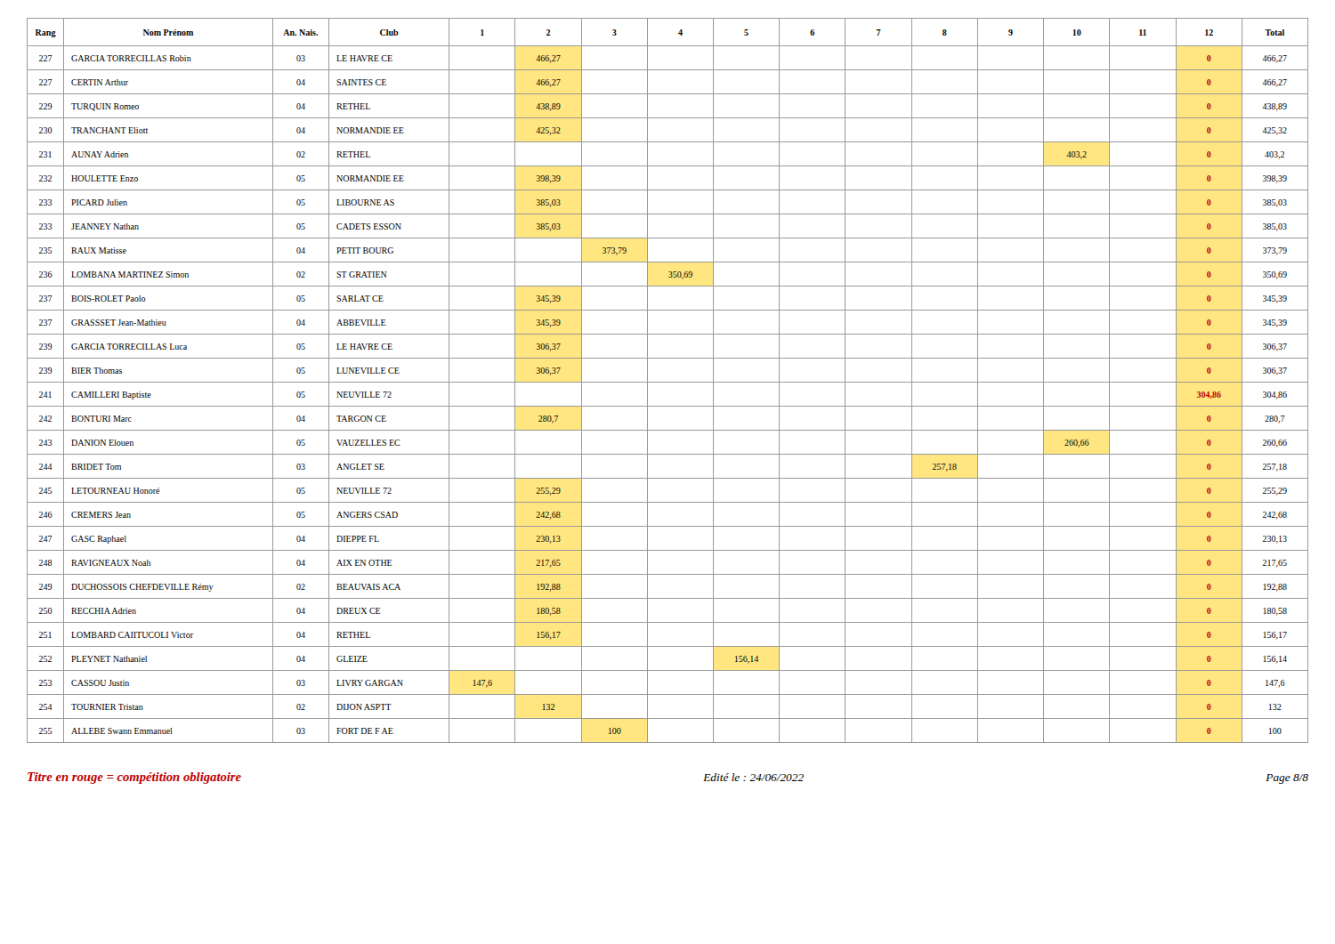| Rang | Nom Prénom | An. Nais. | Club | 1 | 2 | 3 | 4 | 5 | 6 | 7 | 8 | 9 | 10 | 11 | 12 | Total |
| --- | --- | --- | --- | --- | --- | --- | --- | --- | --- | --- | --- | --- | --- | --- | --- | --- |
| 227 | GARCIA TORRECILLAS Robin | 03 | LE HAVRE CE | | 466,27 | | | | | | | | | | 0 | 466,27 |
| 227 | CERTIN Arthur | 04 | SAINTES CE | | 466,27 | | | | | | | | | | 0 | 466,27 |
| 229 | TURQUIN Romeo | 04 | RETHEL | | 438,89 | | | | | | | | | | 0 | 438,89 |
| 230 | TRANCHANT Eliott | 04 | NORMANDIE EE | | 425,32 | | | | | | | | | | 0 | 425,32 |
| 231 | AUNAY Adrien | 02 | RETHEL | | | | | | | | | | 403,2 | | 0 | 403,2 |
| 232 | HOULETTE Enzo | 05 | NORMANDIE EE | | 398,39 | | | | | | | | | | 0 | 398,39 |
| 233 | PICARD Julien | 05 | LIBOURNE AS | | 385,03 | | | | | | | | | | 0 | 385,03 |
| 233 | JEANNEY Nathan | 05 | CADETS ESSON | | 385,03 | | | | | | | | | | 0 | 385,03 |
| 235 | RAUX Matisse | 04 | PETIT BOURG | | | 373,79 | | | | | | | | | 0 | 373,79 |
| 236 | LOMBANA MARTINEZ Simon | 02 | ST GRATIEN | | | | 350,69 | | | | | | | | 0 | 350,69 |
| 237 | BOIS-ROLET Paolo | 05 | SARLAT CE | | 345,39 | | | | | | | | | | 0 | 345,39 |
| 237 | GRASSSET Jean-Mathieu | 04 | ABBEVILLE | | 345,39 | | | | | | | | | | 0 | 345,39 |
| 239 | GARCIA TORRECILLAS Luca | 05 | LE HAVRE CE | | 306,37 | | | | | | | | | | 0 | 306,37 |
| 239 | BIER Thomas | 05 | LUNEVILLE CE | | 306,37 | | | | | | | | | | 0 | 306,37 |
| 241 | CAMILLERI Baptiste | 05 | NEUVILLE 72 | | | | | | | | | | | | 304,86 | 304,86 |
| 242 | BONTURI Marc | 04 | TARGON CE | | 280,7 | | | | | | | | | | 0 | 280,7 |
| 243 | DANION Elouen | 05 | VAUZELLES EC | | | | | | | | | | 260,66 | | 0 | 260,66 |
| 244 | BRIDET Tom | 03 | ANGLET SE | | | | | | | | 257,18 | | | | 0 | 257,18 |
| 245 | LETOURNEAU Honoré | 05 | NEUVILLE 72 | | 255,29 | | | | | | | | | | 0 | 255,29 |
| 246 | CREMERS Jean | 05 | ANGERS CSAD | | 242,68 | | | | | | | | | | 0 | 242,68 |
| 247 | GASC Raphael | 04 | DIEPPE FL | | 230,13 | | | | | | | | | | 0 | 230,13 |
| 248 | RAVIGNEAUX Noah | 04 | AIX EN OTHE | | 217,65 | | | | | | | | | | 0 | 217,65 |
| 249 | DUCHOSSOIS CHEFDEVILLE Rémy | 02 | BEAUVAIS ACA | | 192,88 | | | | | | | | | | 0 | 192,88 |
| 250 | RECCHIA Adrien | 04 | DREUX CE | | 180,58 | | | | | | | | | | 0 | 180,58 |
| 251 | LOMBARD CAIITUCOLI Victor | 04 | RETHEL | | 156,17 | | | | | | | | | | 0 | 156,17 |
| 252 | PLEYNET Nathaniel | 04 | GLEIZE | | | | | 156,14 | | | | | | | 0 | 156,14 |
| 253 | CASSOU Justin | 03 | LIVRY GARGAN | 147,6 | | | | | | | | | | | 0 | 147,6 |
| 254 | TOURNIER Tristan | 02 | DIJON ASPTT | | 132 | | | | | | | | | | 0 | 132 |
| 255 | ALLEBE Swann Emmanuel | 03 | FORT DE F AE | | | 100 | | | | | | | | | 0 | 100 |
Titre en rouge = compétition obligatoire
Edité le : 24/06/2022
Page 8/8